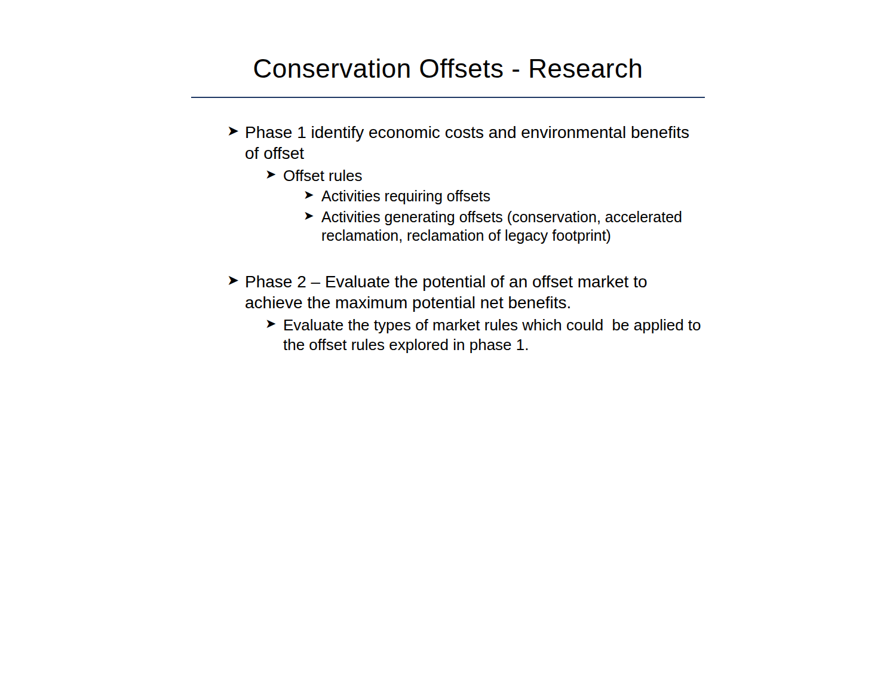Conservation Offsets - Research
Phase 1 identify economic costs and environmental benefits of offset
Offset rules
Activities requiring offsets
Activities generating offsets (conservation, accelerated reclamation, reclamation of legacy footprint)
Phase 2 – Evaluate the potential of an offset market to achieve the maximum potential net benefits.
Evaluate the types of market rules which could be applied to the offset rules explored in phase 1.